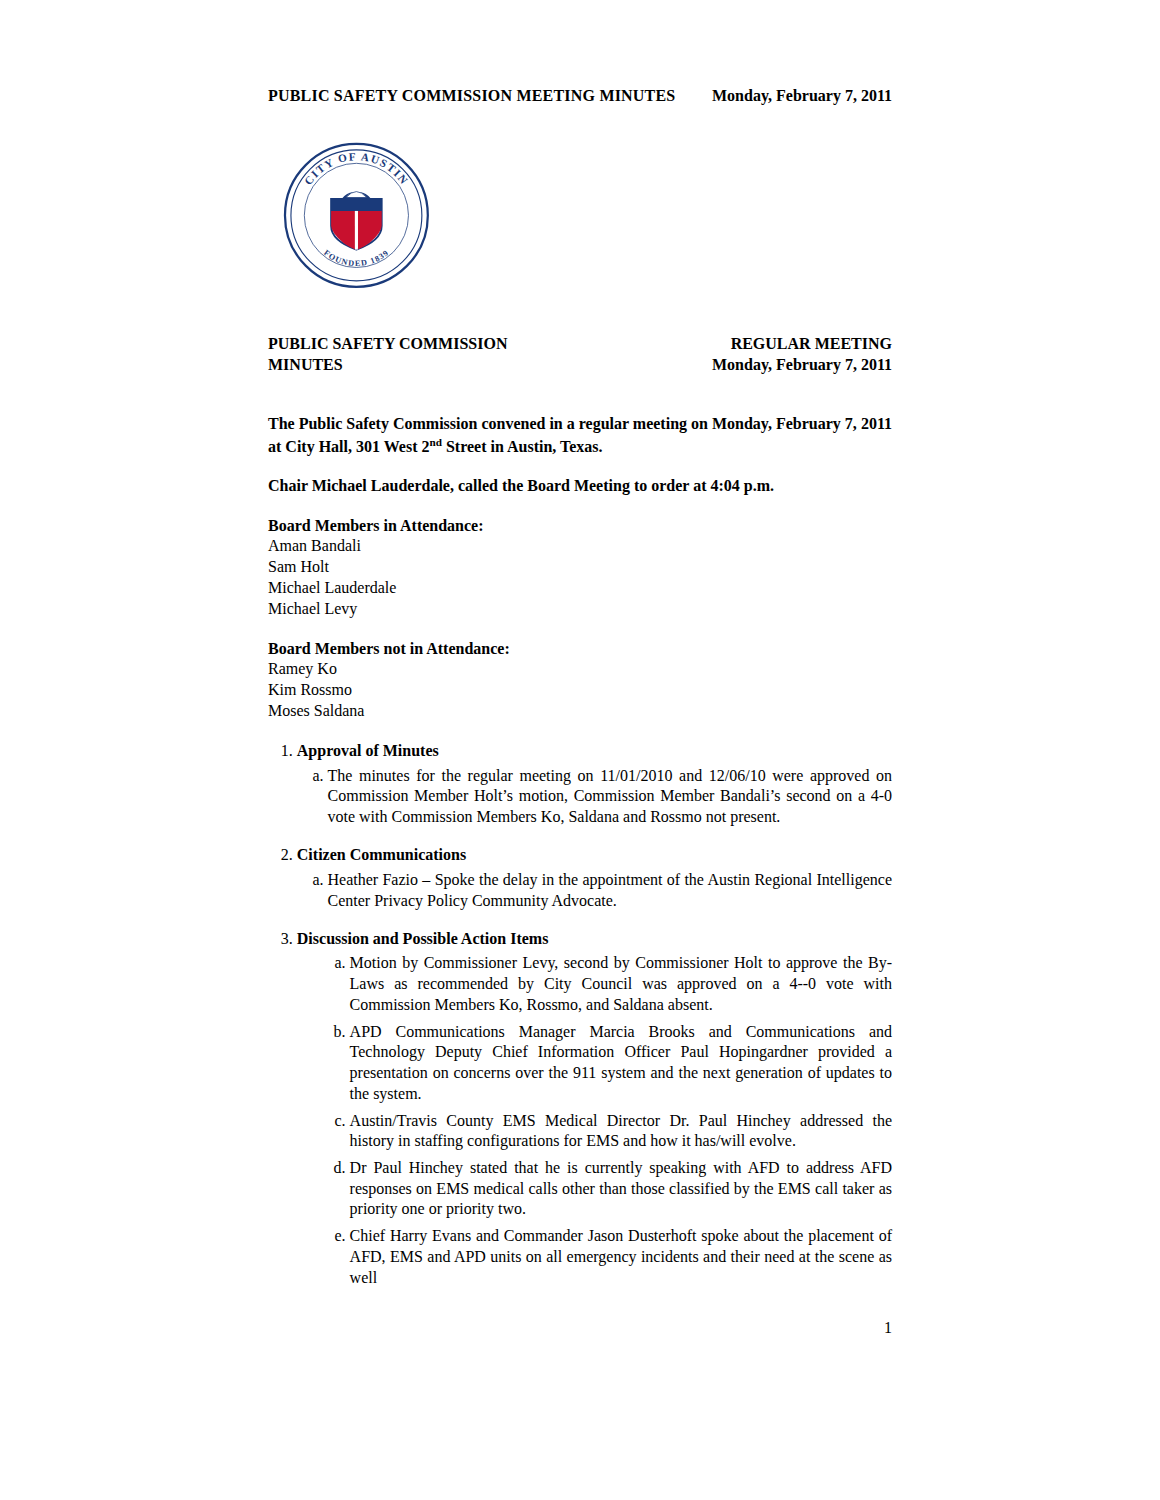PUBLIC SAFETY COMMISSION MEETING MINUTES Monday, February 7, 2011
CITY OF AUSTIN FOUNDED 1839
PUBLIC SAFETY COMMISSION
MINUTES
REGULAR MEETING
Monday, February 7, 2011
The Public Safety Commission convened in a regular meeting on Monday, February 7, 2011 at City Hall, 301 West 2nd Street in Austin, Texas.
Chair Michael Lauderdale, called the Board Meeting to order at 4:04 p.m.
Board Members in Attendance:
Aman Bandali
Sam Holt
Michael Lauderdale
Michael Levy
Board Members not in Attendance:
Ramey Ko
Kim Rossmo
Moses Saldana
Approval of Minutes
The minutes for the regular meeting on 11/01/2010 and 12/06/10 were approved on Commission Member Holt’s motion, Commission Member Bandali’s second on a 4-0 vote with Commission Members Ko, Saldana and Rossmo not present.
Citizen Communications
Heather Fazio – Spoke the delay in the appointment of the Austin Regional Intelligence Center Privacy Policy Community Advocate.
Discussion and Possible Action Items
Motion by Commissioner Levy, second by Commissioner Holt to approve the By-Laws as recommended by City Council was approved on a 4--0 vote with Commission Members Ko, Rossmo, and Saldana absent.
APD Communications Manager Marcia Brooks and Communications and Technology Deputy Chief Information Officer Paul Hopingardner provided a presentation on concerns over the 911 system and the next generation of updates to the system.
Austin/Travis County EMS Medical Director Dr. Paul Hinchey addressed the history in staffing configurations for EMS and how it has/will evolve.
Dr Paul Hinchey stated that he is currently speaking with AFD to address AFD responses on EMS medical calls other than those classified by the EMS call taker as priority one or priority two.
Chief Harry Evans and Commander Jason Dusterhoft spoke about the placement of AFD, EMS and APD units on all emergency incidents and their need at the scene as well
1